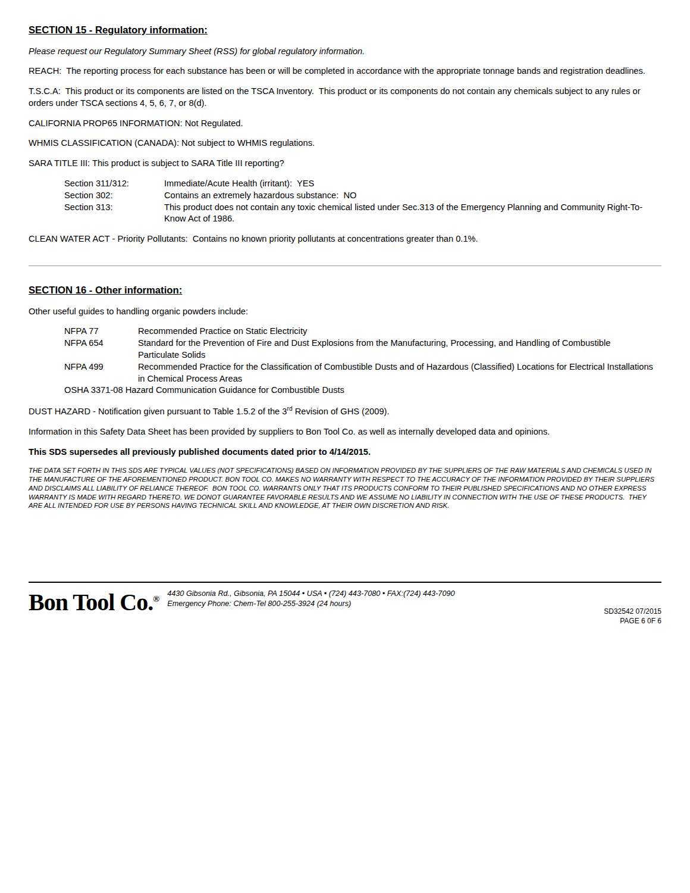SECTION 15 - Regulatory information:
Please request our Regulatory Summary Sheet (RSS) for global regulatory information.
REACH: The reporting process for each substance has been or will be completed in accordance with the appropriate tonnage bands and registration deadlines.
T.S.C.A: This product or its components are listed on the TSCA Inventory. This product or its components do not contain any chemicals subject to any rules or orders under TSCA sections 4, 5, 6, 7, or 8(d).
CALIFORNIA PROP65 INFORMATION: Not Regulated.
WHMIS CLASSIFICATION (CANADA): Not subject to WHMIS regulations.
SARA TITLE III: This product is subject to SARA Title III reporting?
| Section 311/312: | Immediate/Acute Health (irritant): YES |
| Section 302: | Contains an extremely hazardous substance: NO |
| Section 313: | This product does not contain any toxic chemical listed under Sec.313 of the Emergency Planning and Community Right-To-Know Act of 1986. |
CLEAN WATER ACT - Priority Pollutants: Contains no known priority pollutants at concentrations greater than 0.1%.
SECTION 16 - Other information:
Other useful guides to handling organic powders include:
| NFPA 77 | Recommended Practice on Static Electricity |
| NFPA 654 | Standard for the Prevention of Fire and Dust Explosions from the Manufacturing, Processing, and Handling of Combustible Particulate Solids |
| NFPA 499 | Recommended Practice for the Classification of Combustible Dusts and of Hazardous (Classified) Locations for Electrical Installations in Chemical Process Areas |
| OSHA 3371-08 Hazard Communication Guidance for Combustible Dusts |
DUST HAZARD - Notification given pursuant to Table 1.5.2 of the 3rd Revision of GHS (2009).
Information in this Safety Data Sheet has been provided by suppliers to Bon Tool Co. as well as internally developed data and opinions.
This SDS supersedes all previously published documents dated prior to 4/14/2015.
THE DATA SET FORTH IN THIS SDS ARE TYPICAL VALUES (NOT SPECIFICATIONS) BASED ON INFORMATION PROVIDED BY THE SUPPLIERS OF THE RAW MATERIALS AND CHEMICALS USED IN THE MANUFACTURE OF THE AFOREMENTIONED PRODUCT. BON TOOL CO. MAKES NO WARRANTY WITH RESPECT TO THE ACCURACY OF THE INFORMATION PROVIDED BY THEIR SUPPLIERS AND DISCLAIMS ALL LIABILITY OF RELIANCE THEREOF. BON TOOL CO. WARRANTS ONLY THAT ITS PRODUCTS CONFORM TO THEIR PUBLISHED SPECIFICATIONS AND NO OTHER EXPRESS WARRANTY IS MADE WITH REGARD THERETO. WE DONOT GUARANTEE FAVORABLE RESULTS AND WE ASSUME NO LIABILITY IN CONNECTION WITH THE USE OF THESE PRODUCTS. THEY ARE ALL INTENDED FOR USE BY PERSONS HAVING TECHNICAL SKILL AND KNOWLEDGE, AT THEIR OWN DISCRETION AND RISK.
Bon Tool Co.® 4430 Gibsonia Rd., Gibsonia, PA 15044 • USA • (724) 443-7080 • FAX:(724) 443-7090
Emergency Phone: Chem-Tel 800-255-3924 (24 hours)
SD32542 07/2015
PAGE 6 0F 6